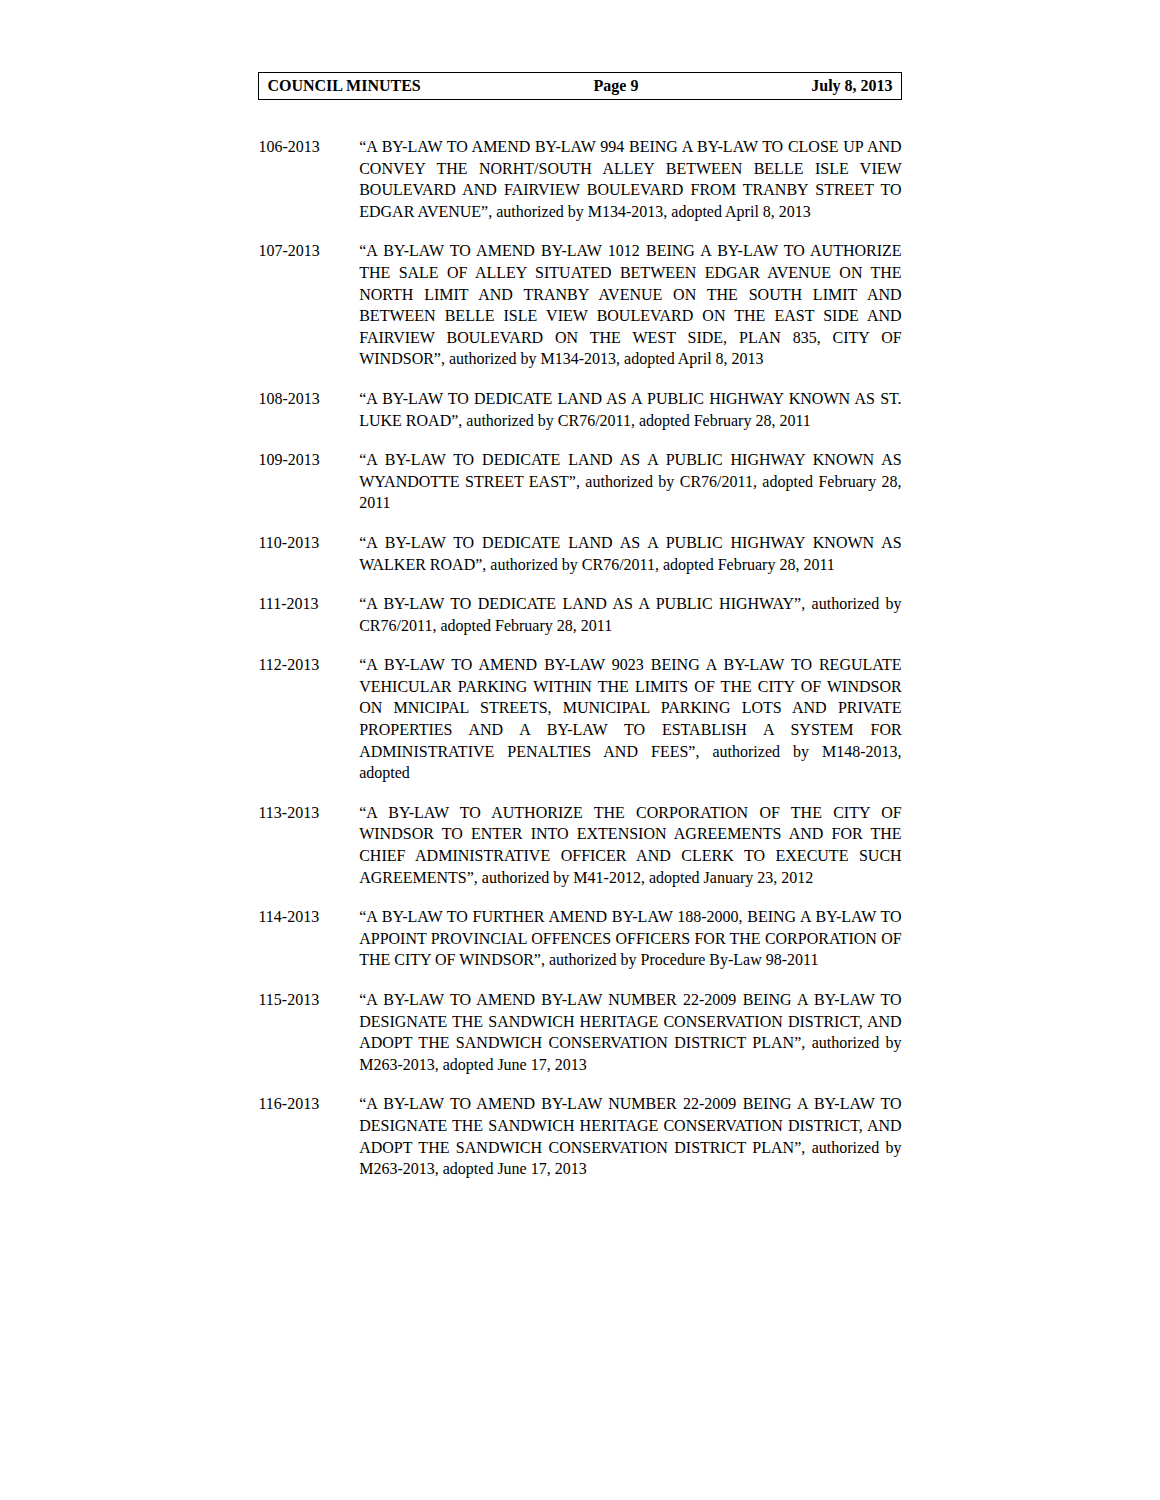COUNCIL MINUTES Page 9 July 8, 2013
106-2013
“A BY-LAW TO AMEND BY-LAW 994 BEING A BY-LAW TO CLOSE UP AND CONVEY THE NORHT/SOUTH ALLEY BETWEEN BELLE ISLE VIEW BOULEVARD AND FAIRVIEW BOULEVARD FROM TRANBY STREET TO EDGAR AVENUE”, authorized by M134-2013, adopted April 8, 2013
107-2013
“A BY-LAW TO AMEND BY-LAW 1012 BEING A BY-LAW TO AUTHORIZE THE SALE OF ALLEY SITUATED BETWEEN EDGAR AVENUE ON THE NORTH LIMIT AND TRANBY AVENUE ON THE SOUTH LIMIT AND BETWEEN BELLE ISLE VIEW BOULEVARD ON THE EAST SIDE AND FAIRVIEW BOULEVARD ON THE WEST SIDE, PLAN 835, CITY OF WINDSOR”, authorized by M134-2013, adopted April 8, 2013
108-2013
“A BY-LAW TO DEDICATE LAND AS A PUBLIC HIGHWAY KNOWN AS ST. LUKE ROAD”, authorized by CR76/2011, adopted February 28, 2011
109-2013
“A BY-LAW TO DEDICATE LAND AS A PUBLIC HIGHWAY KNOWN AS WYANDOTTE STREET EAST”, authorized by CR76/2011, adopted February 28, 2011
110-2013
“A BY-LAW TO DEDICATE LAND AS A PUBLIC HIGHWAY KNOWN AS WALKER ROAD”, authorized by CR76/2011, adopted February 28, 2011
111-2013
“A BY-LAW TO DEDICATE LAND AS A PUBLIC HIGHWAY”, authorized by CR76/2011, adopted February 28, 2011
112-2013“A BY-LAW TO AMEND BY-LAW 9023 BEING A BY-LAW TO REGULATE VEHICULAR PARKING WITHIN THE LIMITS OF THE CITY OF WINDSOR ON MNICIPAL STREETS, MUNICIPAL PARKING LOTS AND PRIVATE PROPERTIES AND A BY-LAW TO ESTABLISH A SYSTEM FOR ADMINISTRATIVE PENALTIES AND FEES”, authorized by M148-2013, adopted
113-2013
“A BY-LAW TO AUTHORIZE THE CORPORATION OF THE CITY OF WINDSOR TO ENTER INTO EXTENSION AGREEMENTS AND FOR THE CHIEF ADMINISTRATIVE OFFICER AND CLERK TO EXECUTE SUCH AGREEMENTS”, authorized by M41-2012, adopted January 23, 2012
114-2013“A BY-LAW TO FURTHER AMEND BY-LAW 188-2000, BEING A BY-LAW TO APPOINT PROVINCIAL OFFENCES OFFICERS FOR THE CORPORATION OF THE CITY OF WINDSOR”, authorized by Procedure By-Law 98-2011
115-2013
“A BY-LAW TO AMEND BY-LAW NUMBER 22-2009 BEING A BY-LAW TO DESIGNATE THE SANDWICH HERITAGE CONSERVATION DISTRICT, AND ADOPT THE SANDWICH CONSERVATION DISTRICT PLAN”, authorized by M263-2013, adopted June 17, 2013
116-2013
“A BY-LAW TO AMEND BY-LAW NUMBER 22-2009 BEING A BY-LAW TO DESIGNATE THE SANDWICH HERITAGE CONSERVATION DISTRICT, AND ADOPT THE SANDWICH CONSERVATION DISTRICT PLAN”, authorized by M263-2013, adopted June 17, 2013